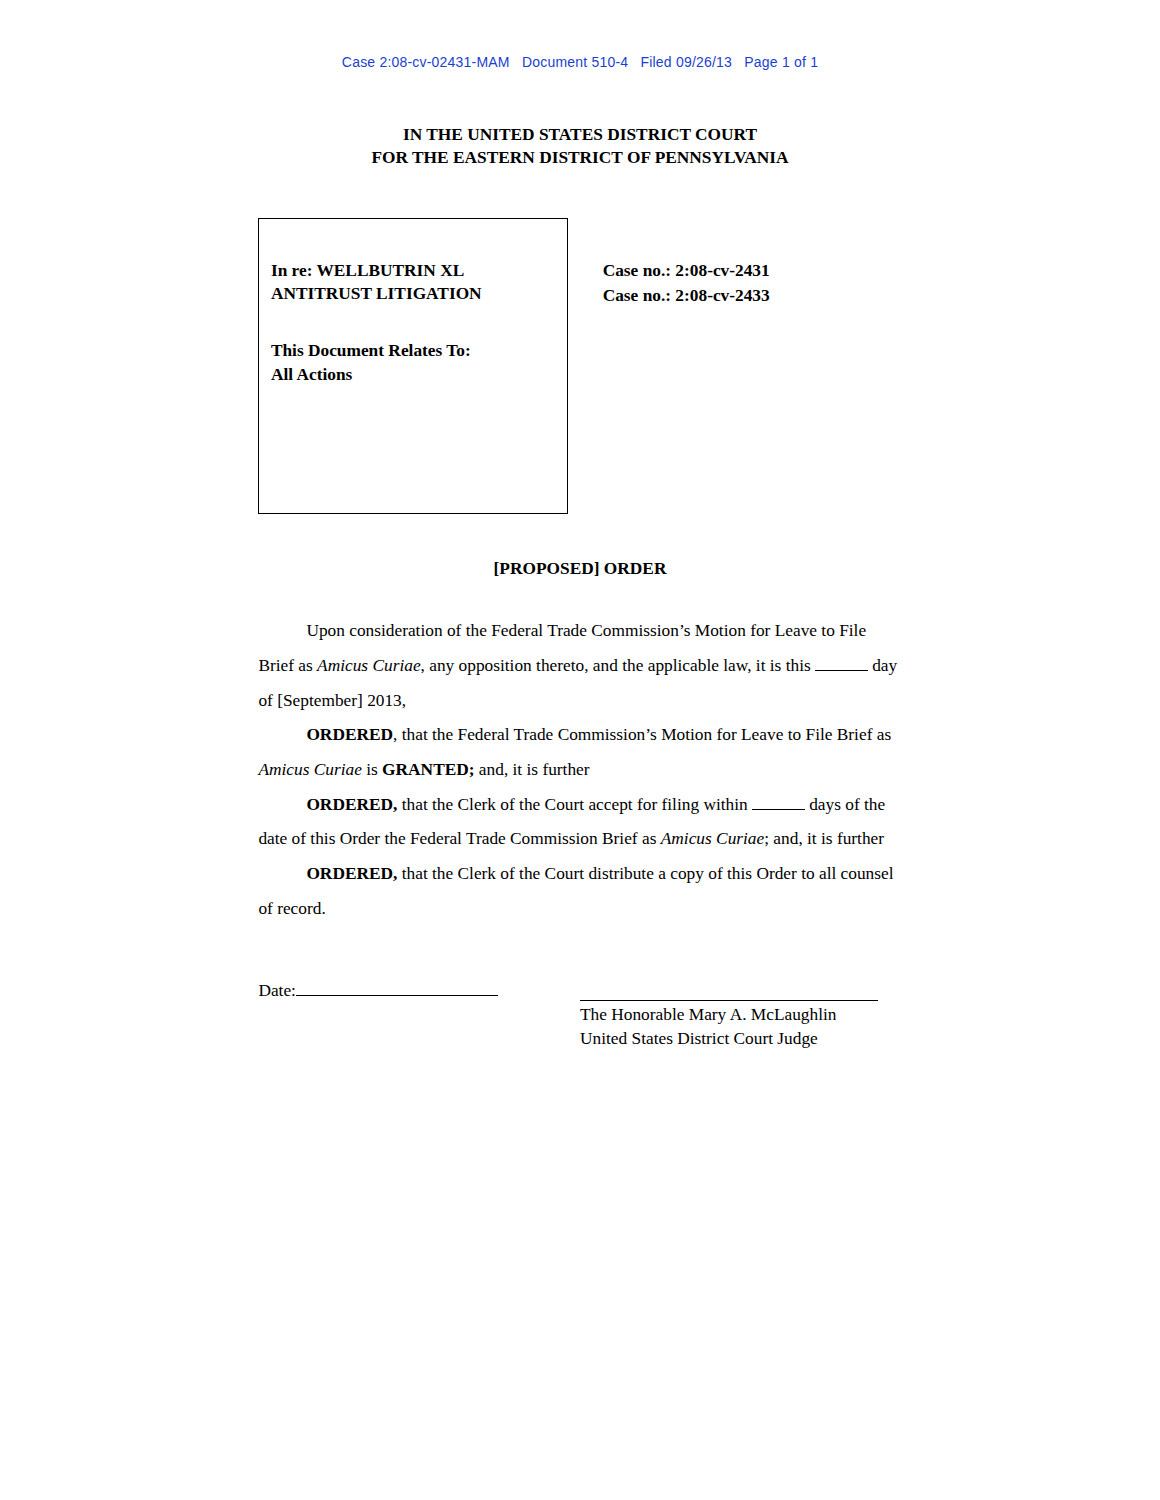Case 2:08-cv-02431-MAM Document 510-4 Filed 09/26/13 Page 1 of 1
IN THE UNITED STATES DISTRICT COURT
FOR THE EASTERN DISTRICT OF PENNSYLVANIA
| In re: WELLBUTRIN XL ANTITRUST LITIGATION This Document Relates To: All Actions | | Case no.: 2:08-cv-2431 Case no.: 2:08-cv-2433 |
[PROPOSED] ORDER
Upon consideration of the Federal Trade Commission’s Motion for Leave to File Brief as Amicus Curiae, any opposition thereto, and the applicable law, it is this day of [September] 2013,
ORDERED, that the Federal Trade Commission’s Motion for Leave to File Brief as Amicus Curiae is GRANTED; and, it is further
ORDERED, that the Clerk of the Court accept for filing within days of the date of this Order the Federal Trade Commission Brief as Amicus Curiae; and, it is further
ORDERED, that the Clerk of the Court distribute a copy of this Order to all counsel of record.
| Date: | The Honorable Mary A. McLaughlin United States District Court Judge |